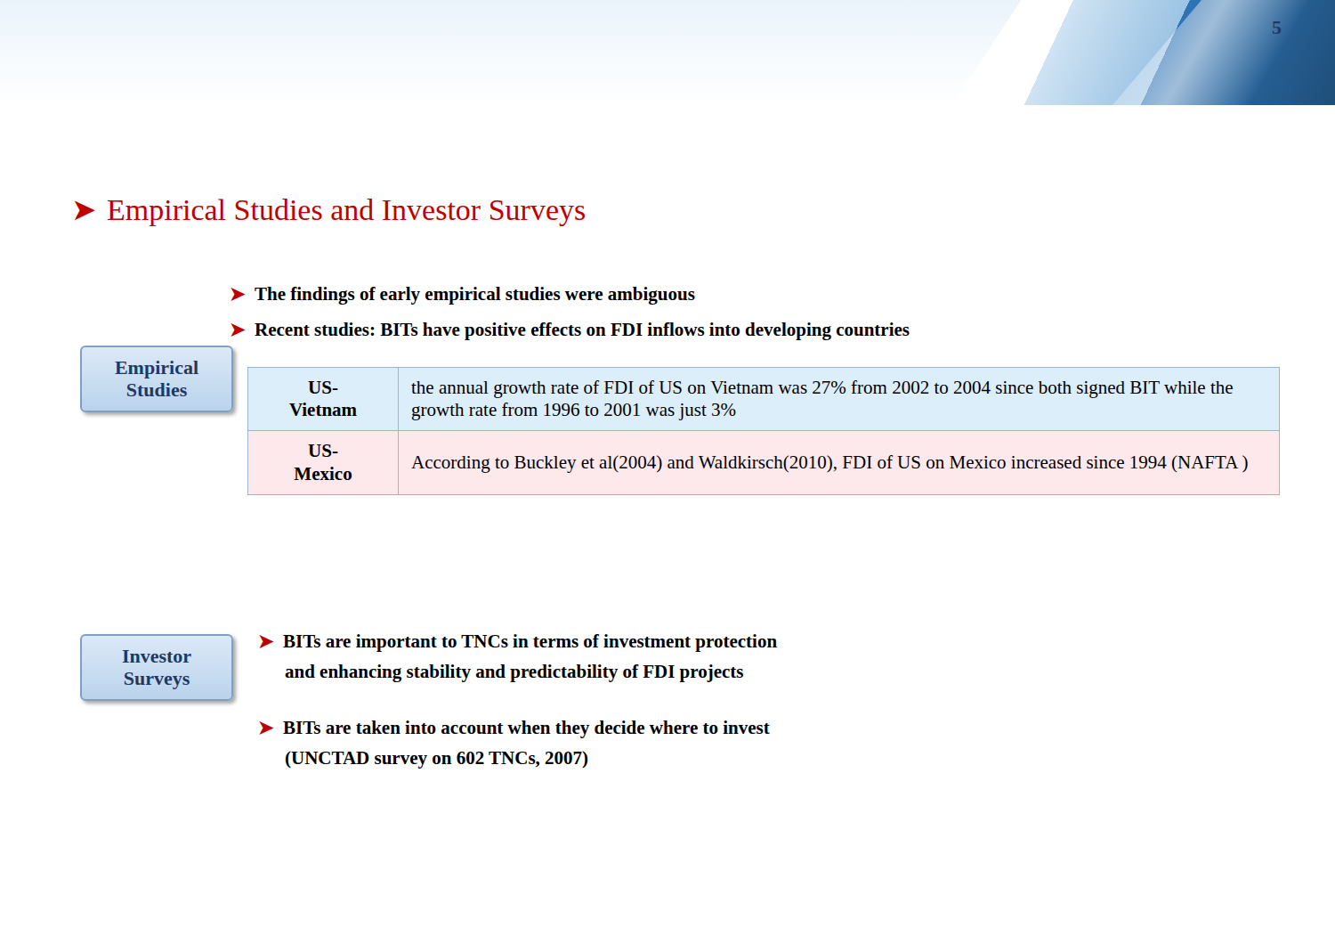5
➤Empirical Studies and Investor Surveys
Empirical
Studies
Investor
Surveys
➤The findings of early empirical studies were ambiguous
➤Recent studies: BITs have positive effects on FDI inflows into developing countries
| US- Vietnam | the annual growth rate of FDI of US on Vietnam was 27% from 2002 to 2004 since both signed BIT while the growth rate from 1996 to 2001 was just 3% |
| US- Mexico | According to Buckley et al(2004) and Waldkirsch(2010), FDI of US on Mexico increased since 1994 (NAFTA ) |
➤BITs are important to TNCs in terms of investment protection
and enhancing stability and predictability of FDI projects
➤BITs are taken into account when they decide where to invest
(UNCTAD survey on 602 TNCs, 2007)